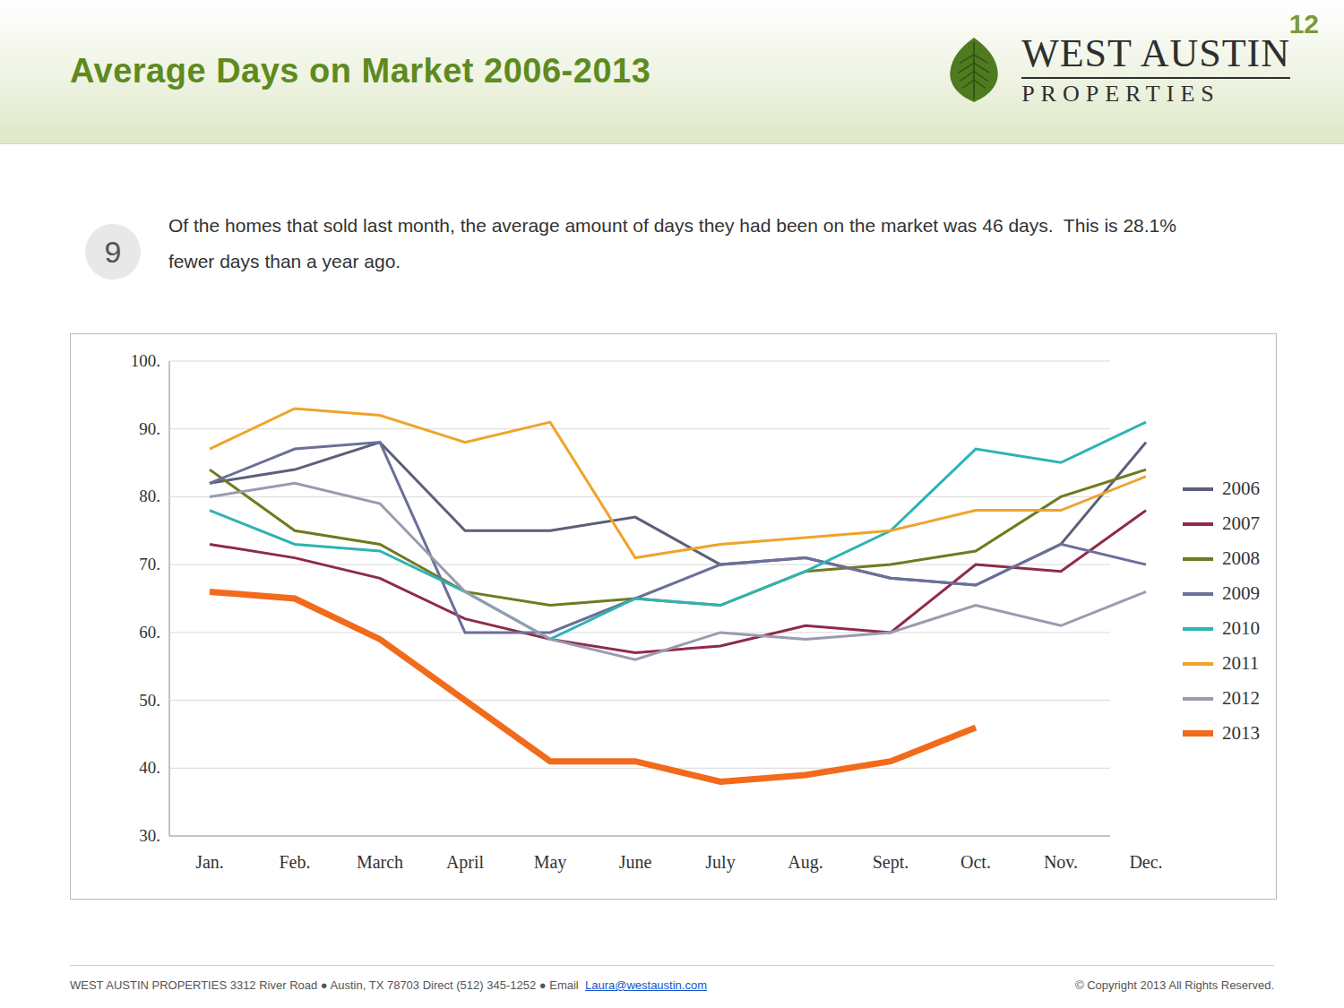12
Average Days on Market 2006-2013
WEST AUSTIN
PROPERTIES
9
Of the homes that sold last month, the average amount of days they had been on the market was 46 days. This is 28.1% fewer days than a year ago.
100. 90. 80. 70. 60. 50. 40. 30. Jan. Feb. March April May June July Aug. Sept. Oct. Nov. Dec.
2006
2007
2008
2009
2010
2011
2012
2013
WEST AUSTIN PROPERTIES 3312 River Road ● Austin, TX 78703 Direct (512) 345-1252 ● Email Laura@westaustin.com
© Copyright 2013 All Rights Reserved.